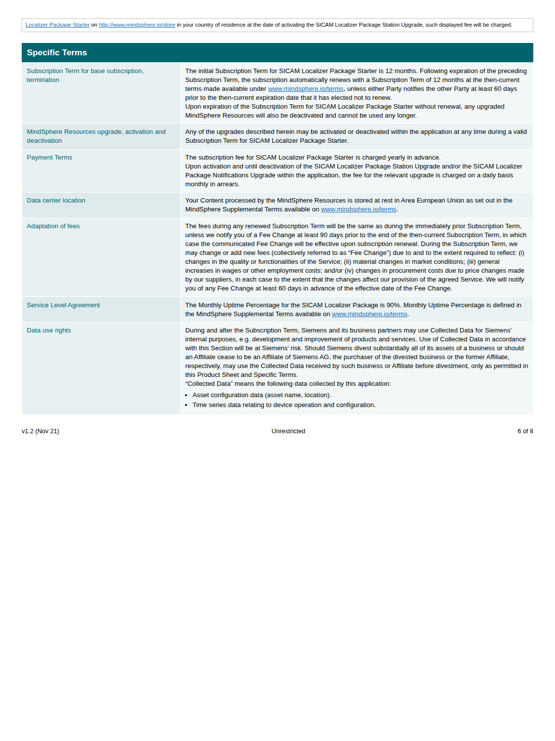Localizer Package Starter on http://www.mindsphere.io/store in your country of residence at the date of activating the SICAM Localizer Package Station Upgrade, such displayed fee will be charged.
Specific Terms
| Subscription Term for base subscription, termination | The initial Subscription Term for SICAM Localizer Package Starter is 12 months. Following expiration of the preceding Subscription Term, the subscription automatically renews with a Subscription Term of 12 months at the then-current terms made available under www.mindsphere.io/terms , unless either Party notifies the other Party at least 60 days prior to the then-current expiration date that it has elected not to renew. Upon expiration of the Subscription Term for SICAM Localizer Package Starter without renewal, any upgraded MindSphere Resources will also be deactivated and cannot be used any longer. |
| MindSphere Resources upgrade, activation and deactivation | Any of the upgrades described herein may be activated or deactivated within the application at any time during a valid Subscription Term for SICAM Localizer Package Starter. |
| Payment Terms | The subscription fee for SICAM Localizer Package Starter is charged yearly in advance. Upon activation and until deactivation of the SICAM Localizer Package Station Upgrade and/or the SICAM Localizer Package Notifications Upgrade within the application, the fee for the relevant upgrade is charged on a daily basis monthly in arrears. |
| Data center location | Your Content processed by the MindSphere Resources is stored at rest in Area European Union as set out in the MindSphere Supplemental Terms available on www.mindsphere.io/terms . |
| Adaptation of fees | The fees during any renewed Subscription Term will be the same as during the immediately prior Subscription Term, unless we notify you of a Fee Change at least 90 days prior to the end of the then-current Subscription Term, in which case the communicated Fee Change will be effective upon subscription renewal. During the Subscription Term, we may change or add new fees (collectively referred to as “Fee Change”) due to and to the extent required to reflect: (i) changes in the quality or functionalities of the Service; (ii) material changes in market conditions; (iii) general increases in wages or other employment costs; and/or (iv) changes in procurement costs due to price changes made by our suppliers, in each case to the extent that the changes affect our provision of the agreed Service. We will notify you of any Fee Change at least 60 days in advance of the effective date of the Fee Change. |
| Service Level Agreement | The Monthly Uptime Percentage for the SICAM Localizer Package is 90%. Monthly Uptime Percentage is defined in the MindSphere Supplemental Terms available on www.mindsphere.io/terms . |
| Data use rights | During and after the Subscription Term, Siemens and its business partners may use Collected Data for Siemens’ internal purposes, e.g. development and improvement of products and services. Use of Collected Data in accordance with this Section will be at Siemens’ risk. Should Siemens divest substantially all of its assets of a business or should an Affiliate cease to be an Affiliate of Siemens AG, the purchaser of the divested business or the former Affiliate, respectively, may use the Collected Data received by such business or Affiliate before divestment, only as permitted in this Product Sheet and Specific Terms. “Collected Data” means the following data collected by this application: Asset configuration data (asset name, location). Time series data relating to device operation and configuration. |
v1.2 (Nov 21) Unrestricted 6 of 8